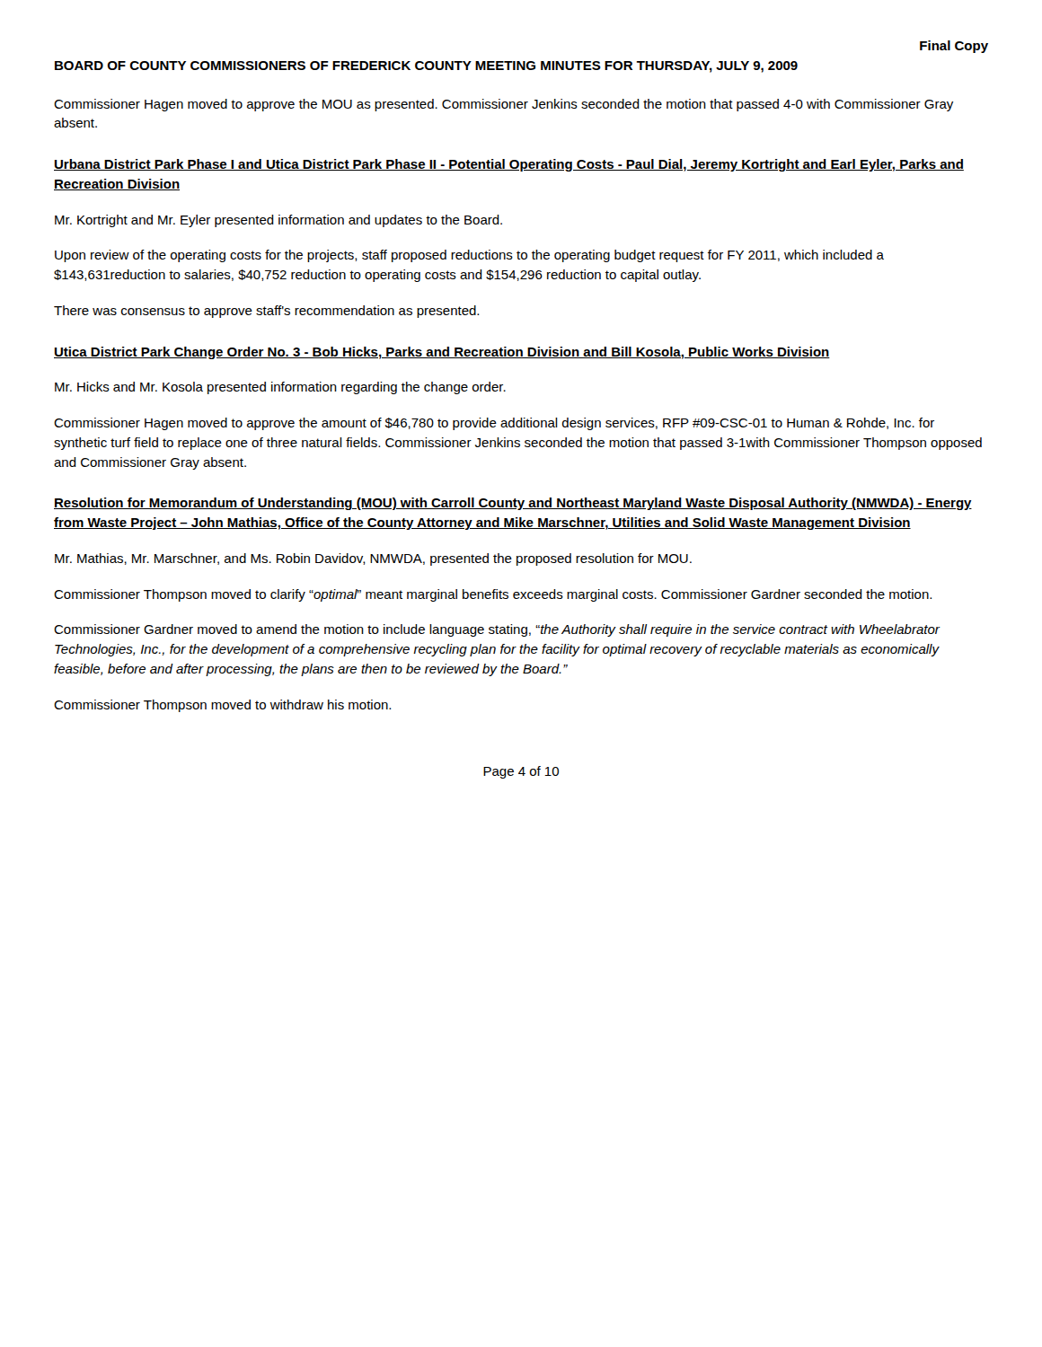Final Copy
Board of County Commissioners of Frederick County Meeting Minutes for Thursday, July 9, 2009
Commissioner Hagen moved to approve the MOU as presented. Commissioner Jenkins seconded the motion that passed 4-0 with Commissioner Gray absent.
Urbana District Park Phase I and Utica District Park Phase II - Potential Operating Costs - Paul Dial, Jeremy Kortright and Earl Eyler, Parks and Recreation Division
Mr. Kortright and Mr. Eyler presented information and updates to the Board.
Upon review of the operating costs for the projects, staff proposed reductions to the operating budget request for FY 2011, which included a $143,631reduction to salaries, $40,752 reduction to operating costs and $154,296 reduction to capital outlay.
There was consensus to approve staff's recommendation as presented.
Utica District Park Change Order No. 3 - Bob Hicks, Parks and Recreation Division and Bill Kosola, Public Works Division
Mr. Hicks and Mr. Kosola presented information regarding the change order.
Commissioner Hagen moved to approve the amount of $46,780 to provide additional design services, RFP #09-CSC-01 to Human & Rohde, Inc. for synthetic turf field to replace one of three natural fields. Commissioner Jenkins seconded the motion that passed 3-1with Commissioner Thompson opposed and Commissioner Gray absent.
Resolution for Memorandum of Understanding (MOU) with Carroll County and Northeast Maryland Waste Disposal Authority (NMWDA) - Energy from Waste Project – John Mathias, Office of the County Attorney and Mike Marschner, Utilities and Solid Waste Management Division
Mr. Mathias, Mr. Marschner, and Ms. Robin Davidov, NMWDA, presented the proposed resolution for MOU.
Commissioner Thompson moved to clarify “optimal” meant marginal benefits exceeds marginal costs. Commissioner Gardner seconded the motion.
Commissioner Gardner moved to amend the motion to include language stating, “the Authority shall require in the service contract with Wheelabrator Technologies, Inc., for the development of a comprehensive recycling plan for the facility for optimal recovery of recyclable materials as economically feasible, before and after processing, the plans are then to be reviewed by the Board.”
Commissioner Thompson moved to withdraw his motion.
Page 4 of 10